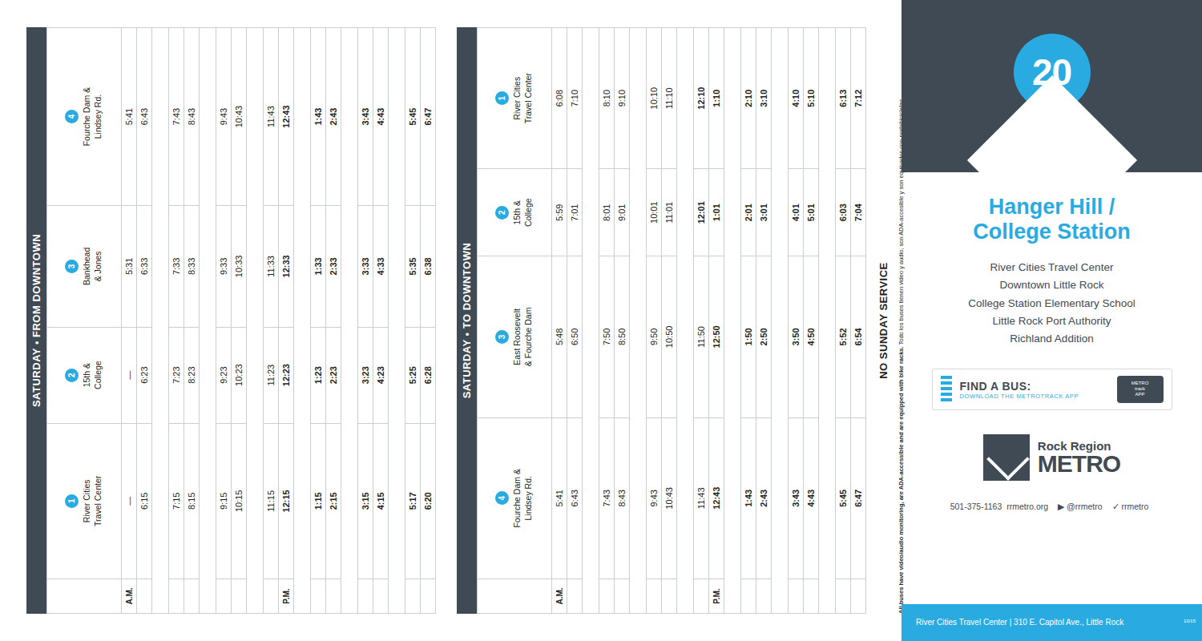SATURDAY • FROM DOWNTOWN
| | 1 River Cities Travel Center | 2 15th & College | 3 Bankhead & Jones | 4 Fourche Dam & Lindsey Rd. |
| --- | --- | --- | --- | --- |
| A.M. | — | — | 5:31 | 5:41 |
| | 6:15 | 6:23 | 6:33 | 6:43 |
| | 7:15 | 7:23 | 7:33 | 7:43 |
| | 8:15 | 8:23 | 8:33 | 8:43 |
| | 9:15 | 9:23 | 9:33 | 9:43 |
| | 10:15 | 10:23 | 10:33 | 10:43 |
| | 11:15 | 11:23 | 11:33 | 11:43 |
| P.M. | 12:15 | 12:23 | 12:33 | 12:43 |
| | 1:15 | 1:23 | 1:33 | 1:43 |
| | 2:15 | 2:23 | 2:33 | 2:43 |
| | 3:15 | 3:23 | 3:33 | 3:43 |
| | 4:15 | 4:23 | 4:33 | 4:43 |
| | 5:17 | 5:25 | 5:35 | 5:45 |
| | 6:20 | 6:28 | 6:38 | 6:47 |
SATURDAY • TO DOWNTOWN
| | 4 Fourche Dam & Lindsey Rd. | 3 East Roosevelt & Fourche Dam | 2 15th & College | 1 River Cities Travel Center |
| --- | --- | --- | --- | --- |
| A.M. | 5:41 | 5:48 | 5:59 | 6:08 |
| | 6:43 | 6:50 | 7:01 | 7:10 |
| | 7:43 | 7:50 | 8:01 | 8:10 |
| | 8:43 | 8:50 | 9:01 | 9:10 |
| | 9:43 | 9:50 | 10:01 | 10:10 |
| | 10:43 | 10:50 | 11:01 | 11:10 |
| | 11:43 | 11:50 | 12:01 | 12:10 |
| P.M. | 12:43 | 12:50 | 1:01 | 1:10 |
| | 1:43 | 1:50 | 2:01 | 2:10 |
| | 2:43 | 2:50 | 3:01 | 3:10 |
| | 3:43 | 3:50 | 4:01 | 4:10 |
| | 4:43 | 4:50 | 5:01 | 5:10 |
| | 5:45 | 5:52 | 6:03 | 6:13 |
| | 6:47 | 6:54 | 7:04 | 7:12 |
NO SUNDAY SERVICE
All buses have video/audio monitoring, are ADA-accessible and are equipped with bike racks. Todo los buses tienen video y audio, son ADA-accesible y son equipados con portabicicletas.
20
Hanger Hill /
College Station
River Cities Travel Center
Downtown Little Rock
College Station Elementary School
Little Rock Port Authority
Richland Addition
FIND A BUS:
Download the METROtrack app
METRO
track
APP
Rock Region
METRO
501-375-1163rrmetro.org▶ @rrmetro✓ rrmetro
River Cities Travel Center | 310 E. Capitol Ave., Little Rock 13/15